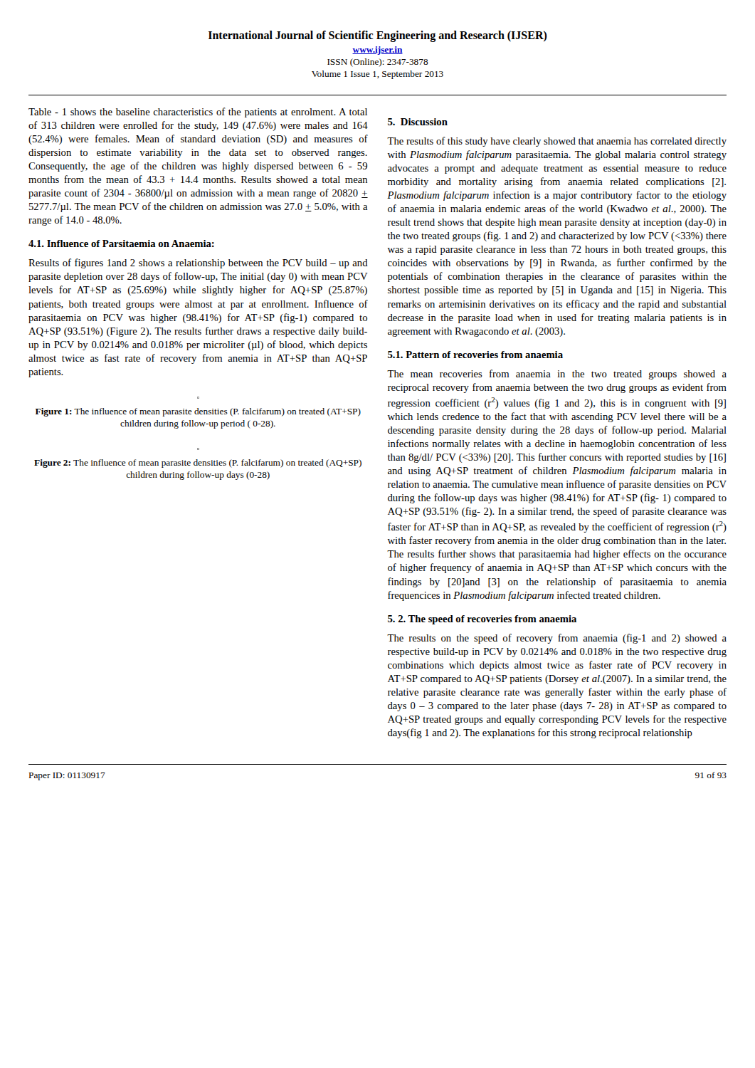International Journal of Scientific Engineering and Research (IJSER)
www.ijser.in
ISSN (Online): 2347-3878
Volume 1 Issue 1, September 2013
Table - 1 shows the baseline characteristics of the patients at enrolment. A total of 313 children were enrolled for the study, 149 (47.6%) were males and 164 (52.4%) were females. Mean of standard deviation (SD) and measures of dispersion to estimate variability in the data set to observed ranges. Consequently, the age of the children was highly dispersed between 6 - 59 months from the mean of 43.3 + 14.4 months. Results showed a total mean parasite count of 2304 - 36800/µl on admission with a mean range of 20820 + 5277.7/µl. The mean PCV of the children on admission was 27.0 + 5.0%, with a range of 14.0 - 48.0%.
4.1. Influence of Parsitaemia on Anaemia:
Results of figures 1and 2 shows a relationship between the PCV build – up and parasite depletion over 28 days of follow-up, The initial (day 0) with mean PCV levels for AT+SP as (25.69%) while slightly higher for AQ+SP (25.87%) patients, both treated groups were almost at par at enrollment. Influence of parasitaemia on PCV was higher (98.41%) for AT+SP (fig-1) compared to AQ+SP (93.51%) (Figure 2). The results further draws a respective daily build-up in PCV by 0.0214% and 0.018% per microliter (µl) of blood, which depicts almost twice as fast rate of recovery from anemia in AT+SP than AQ+SP patients.
Figure 1: The influence of mean parasite densities (P. falcifarum) on treated (AT+SP) children during follow-up period ( 0-28).
Figure 2: The influence of mean parasite densities (P. falcifarum) on treated (AQ+SP) children during follow-up days (0-28)
5. Discussion
The results of this study have clearly showed that anaemia has correlated directly with Plasmodium falciparum parasitaemia. The global malaria control strategy advocates a prompt and adequate treatment as essential measure to reduce morbidity and mortality arising from anaemia related complications [2]. Plasmodium falciparum infection is a major contributory factor to the etiology of anaemia in malaria endemic areas of the world (Kwadwo et al., 2000). The result trend shows that despite high mean parasite density at inception (day-0) in the two treated groups (fig. 1 and 2) and characterized by low PCV (<33%) there was a rapid parasite clearance in less than 72 hours in both treated groups, this coincides with observations by [9] in Rwanda, as further confirmed by the potentials of combination therapies in the clearance of parasites within the shortest possible time as reported by [5] in Uganda and [15] in Nigeria. This remarks on artemisinin derivatives on its efficacy and the rapid and substantial decrease in the parasite load when in used for treating malaria patients is in agreement with Rwagacondo et al. (2003).
5.1. Pattern of recoveries from anaemia
The mean recoveries from anaemia in the two treated groups showed a reciprocal recovery from anaemia between the two drug groups as evident from regression coefficient (r2) values (fig 1 and 2), this is in congruent with [9] which lends credence to the fact that with ascending PCV level there will be a descending parasite density during the 28 days of follow-up period. Malarial infections normally relates with a decline in haemoglobin concentration of less than 8g/dl/ PCV (<33%) [20]. This further concurs with reported studies by [16] and using AQ+SP treatment of children Plasmodium falciparum malaria in relation to anaemia. The cumulative mean influence of parasite densities on PCV during the follow-up days was higher (98.41%) for AT+SP (fig- 1) compared to AQ+SP (93.51% (fig- 2). In a similar trend, the speed of parasite clearance was faster for AT+SP than in AQ+SP, as revealed by the coefficient of regression (r2) with faster recovery from anemia in the older drug combination than in the later. The results further shows that parasitaemia had higher effects on the occurance of higher frequency of anaemia in AQ+SP than AT+SP which concurs with the findings by [20]and [3] on the relationship of parasitaemia to anemia frequencices in Plasmodium falciparum infected treated children.
5. 2. The speed of recoveries from anaemia
The results on the speed of recovery from anaemia (fig-1 and 2) showed a respective build-up in PCV by 0.0214% and 0.018% in the two respective drug combinations which depicts almost twice as faster rate of PCV recovery in AT+SP compared to AQ+SP patients (Dorsey et al.(2007). In a similar trend, the relative parasite clearance rate was generally faster within the early phase of days 0 – 3 compared to the later phase (days 7- 28) in AT+SP as compared to AQ+SP treated groups and equally corresponding PCV levels for the respective days(fig 1 and 2). The explanations for this strong reciprocal relationship
Paper ID: 01130917
91 of 93